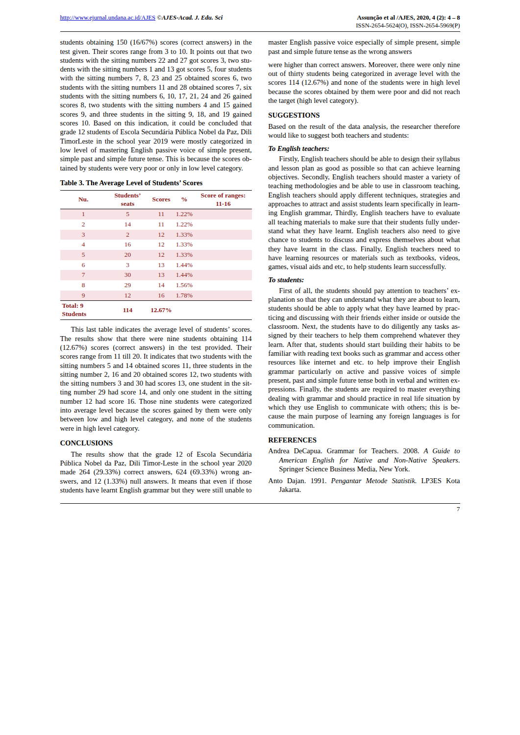http://www.ejurnal.undana.ac.id/AJES ©AJES-Acad. J. Edu. Sci
Assunção et al /AJES, 2020, 4 (2): 4 – 8 ISSN-2654-5624(O), ISSN-2654-5969(P)
students obtaining 150 (16/67%) scores (correct answers) in the test given. Their scores range from 3 to 10. It points out that two students with the sitting numbers 22 and 27 got scores 3, two students with the sitting numbers 1 and 13 got scores 5, four students with the sitting numbers 7, 8, 23 and 25 obtained scores 6, two students with the sitting numbers 11 and 28 obtained scores 7, six students with the sitting numbers 6, 10, 17, 21, 24 and 26 gained scores 8, two students with the sitting numbers 4 and 15 gained scores 9, and three students in the sitting 9, 18, and 19 gained scores 10. Based on this indication, it could be concluded that grade 12 students of Escola Secundária Pública Nobel da Paz, Dili TimorLeste in the school year 2019 were mostly categorized in low level of mastering English passive voice of simple present, simple past and simple future tense. This is because the scores obtained by students were very poor or only in low level category.
Table 3. The Average Level of Students’ Scores
| Nu. | Students’ seats | Scores | % | Score of ranges: 11-16 |
| --- | --- | --- | --- | --- |
| 1 | 5 | 11 | 1.22% | |
| 2 | 14 | 11 | 1.22% | |
| 3 | 2 | 12 | 1.33% | |
| 4 | 16 | 12 | 1.33% | |
| 5 | 20 | 12 | 1.33% | |
| 6 | 3 | 13 | 1.44% | |
| 7 | 30 | 13 | 1.44% | |
| 8 | 29 | 14 | 1.56% | |
| 9 | 12 | 16 | 1.78% | |
| Total: 9 Students | 114 | 12.67% | | |
This last table indicates the average level of students’ scores. The results show that there were nine students obtaining 114 (12.67%) scores (correct answers) in the test provided. Their scores range from 11 till 20. It indicates that two students with the sitting numbers 5 and 14 obtained scores 11, three students in the sitting number 2, 16 and 20 obtained scores 12, two students with the sitting numbers 3 and 30 had scores 13, one student in the sitting number 29 had score 14, and only one student in the sitting number 12 had score 16. Those nine students were categorized into average level because the scores gained by them were only between low and high level category, and none of the students were in high level category.
Conclusions
The results show that the grade 12 of Escola Secundária Pública Nobel da Paz, Dili Timor-Leste in the school year 2020 made 264 (29.33%) correct answers, 624 (69.33%) wrong answers, and 12 (1.33%) null answers. It means that even if those students have learnt English grammar but they were still unable to master English passive voice especially of simple present, simple past and simple future tense as the wrong answers
were higher than correct answers. Moreover, there were only nine out of thirty students being categorized in average level with the scores 114 (12.67%) and none of the students were in high level because the scores obtained by them were poor and did not reach the target (high level category).
Suggestions
Based on the result of the data analysis, the researcher therefore would like to suggest both teachers and students:
To English teachers:
Firstly, English teachers should be able to design their syllabus and lesson plan as good as possible so that can achieve learning objectives. Secondly, English teachers should master a variety of teaching methodologies and be able to use in classroom teaching, English teachers should apply different techniques, strategies and approaches to attract and assist students learn specifically in learning English grammar, Thirdly, English teachers have to evaluate all teaching materials to make sure that their students fully understand what they have learnt. English teachers also need to give chance to students to discuss and express themselves about what they have learnt in the class. Finally, English teachers need to have learning resources or materials such as textbooks, videos, games, visual aids and etc, to help students learn successfully.
To students:
First of all, the students should pay attention to teachers’ explanation so that they can understand what they are about to learn, students should be able to apply what they have learned by practicing and discussing with their friends either inside or outside the classroom. Next, the students have to do diligently any tasks assigned by their teachers to help them comprehend whatever they learn. After that, students should start building their habits to be familiar with reading text books such as grammar and access other resources like internet and etc. to help improve their English grammar particularly on active and passive voices of simple present, past and simple future tense both in verbal and written expressions. Finally, the students are required to master everything dealing with grammar and should practice in real life situation by which they use English to communicate with others; this is because the main purpose of learning any foreign languages is for communication.
References
Andrea DeCapua. Grammar for Teachers. 2008. A Guide to American English for Native and Non-Native Speakers. Springer Science Business Media, New York.
Anto Dajan. 1991. Pengantar Metode Statistik. LP3ES Kota Jakarta.
7